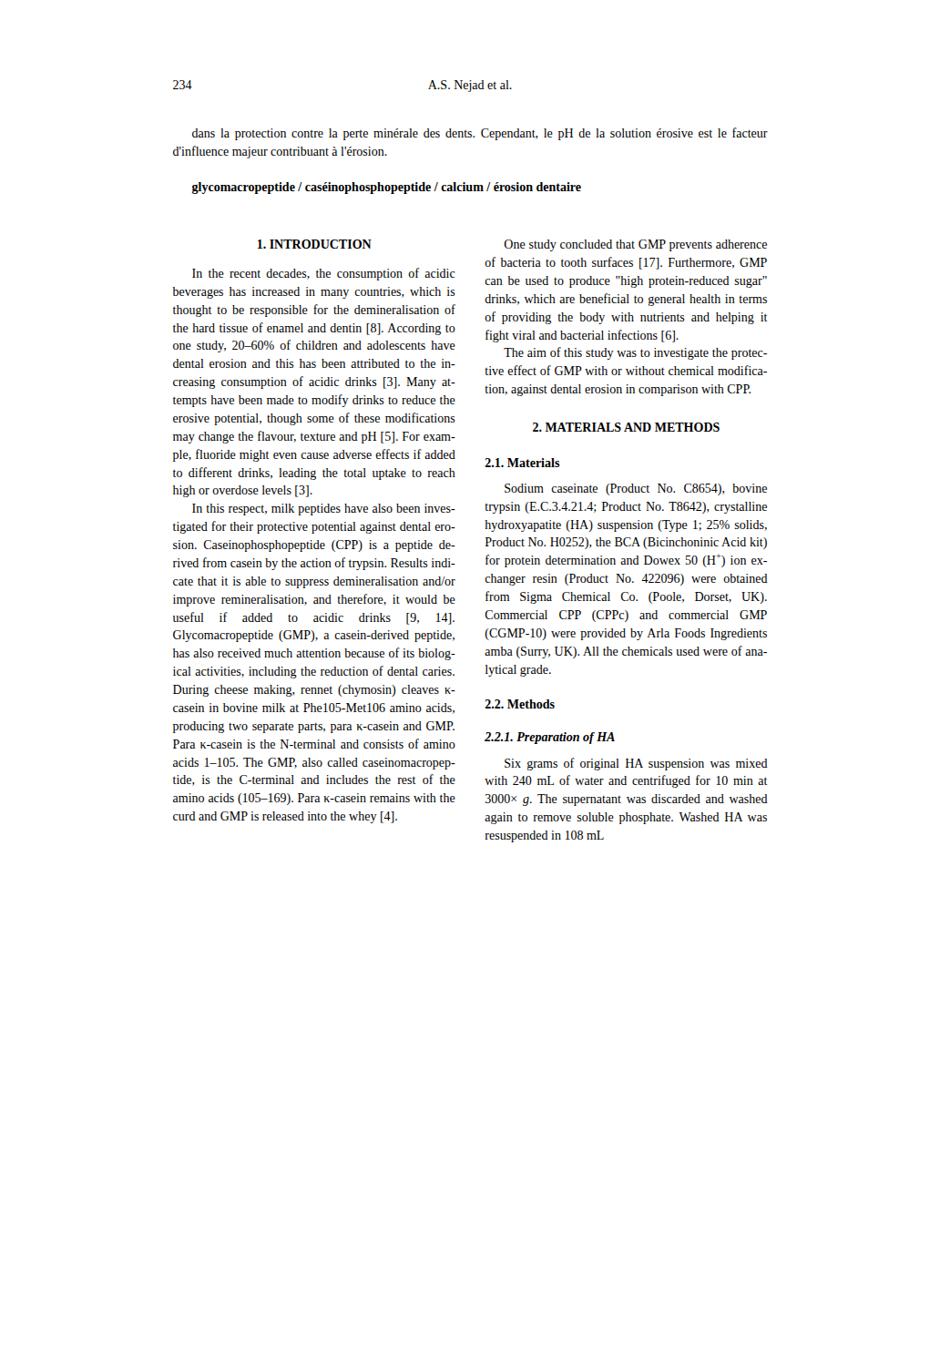234
A.S. Nejad et al.
dans la protection contre la perte minérale des dents. Cependant, le pH de la solution érosive est le facteur d'influence majeur contribuant à l'érosion.
glycomacropeptide / caséinophosphopeptide / calcium / érosion dentaire
1. INTRODUCTION
In the recent decades, the consumption of acidic beverages has increased in many countries, which is thought to be responsible for the demineralisation of the hard tissue of enamel and dentin [8]. According to one study, 20–60% of children and adolescents have dental erosion and this has been attributed to the increasing consumption of acidic drinks [3]. Many attempts have been made to modify drinks to reduce the erosive potential, though some of these modifications may change the flavour, texture and pH [5]. For example, fluoride might even cause adverse effects if added to different drinks, leading the total uptake to reach high or overdose levels [3].
In this respect, milk peptides have also been investigated for their protective potential against dental erosion. Caseinophosphopeptide (CPP) is a peptide derived from casein by the action of trypsin. Results indicate that it is able to suppress demineralisation and/or improve remineralisation, and therefore, it would be useful if added to acidic drinks [9, 14]. Glycomacropeptide (GMP), a casein-derived peptide, has also received much attention because of its biological activities, including the reduction of dental caries. During cheese making, rennet (chymosin) cleaves κ-casein in bovine milk at Phe105-Met106 amino acids, producing two separate parts, para κ-casein and GMP. Para κ-casein is the N-terminal and consists of amino acids 1–105. The GMP, also called caseinomacropeptide, is the C-terminal and includes the rest of the amino acids (105–169). Para κ-casein remains with the curd and GMP is released into the whey [4].
One study concluded that GMP prevents adherence of bacteria to tooth surfaces [17]. Furthermore, GMP can be used to produce "high protein-reduced sugar" drinks, which are beneficial to general health in terms of providing the body with nutrients and helping it fight viral and bacterial infections [6].
The aim of this study was to investigate the protective effect of GMP with or without chemical modification, against dental erosion in comparison with CPP.
2. MATERIALS AND METHODS
2.1. Materials
Sodium caseinate (Product No. C8654), bovine trypsin (E.C.3.4.21.4; Product No. T8642), crystalline hydroxyapatite (HA) suspension (Type 1; 25% solids, Product No. H0252), the BCA (Bicinchoninic Acid kit) for protein determination and Dowex 50 (H+) ion exchanger resin (Product No. 422096) were obtained from Sigma Chemical Co. (Poole, Dorset, UK). Commercial CPP (CPPc) and commercial GMP (CGMP-10) were provided by Arla Foods Ingredients amba (Surry, UK). All the chemicals used were of analytical grade.
2.2. Methods
2.2.1. Preparation of HA
Six grams of original HA suspension was mixed with 240 mL of water and centrifuged for 10 min at 3000× g. The supernatant was discarded and washed again to remove soluble phosphate. Washed HA was resuspended in 108 mL